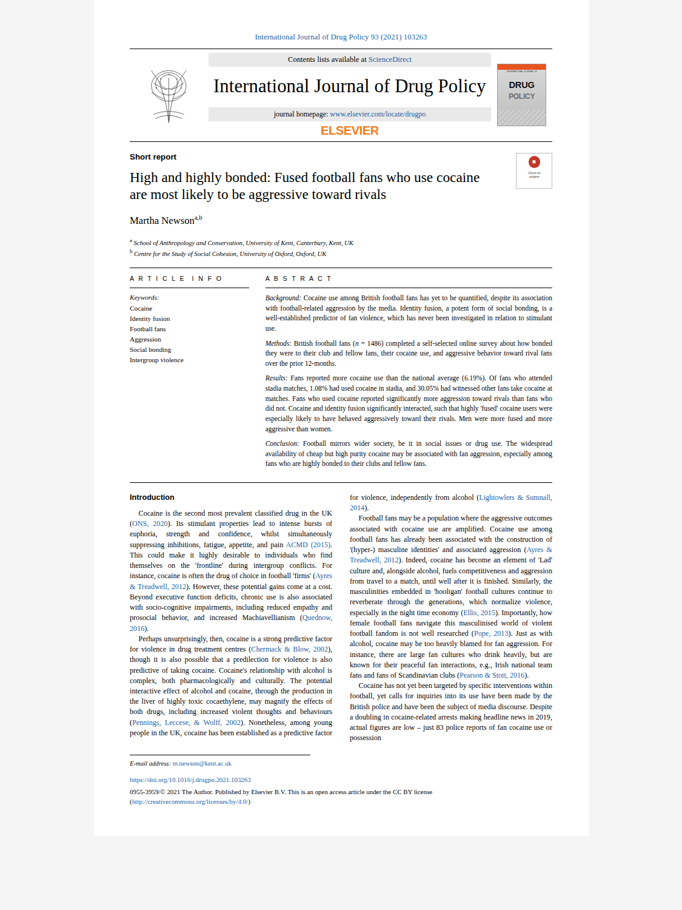International Journal of Drug Policy 93 (2021) 103263
Contents lists available at ScienceDirect
International Journal of Drug Policy
journal homepage: www.elsevier.com/locate/drugpo
ELSEVIER
INTERNATIONAL JOURNAL OF
DRUG
POLICY
Short report
High and highly bonded: Fused football fans who use cocaine are most likely to be aggressive toward rivals
Check for
updates
Martha Newsona,b
a School of Anthropology and Conservation, University of Kent, Canterbury, Kent, UK
b Centre for the Study of Social Cohesion, University of Oxford, Oxford, UK
A R T I C L E I N F O
Keywords:
Cocaine
Identity fusion
Football fans
Aggression
Social bonding
Intergroup violence
A B S T R A C T
Background: Cocaine use among British football fans has yet to be quantified, despite its association with football-related aggression by the media. Identity fusion, a potent form of social bonding, is a well-established predictor of fan violence, which has never been investigated in relation to stimulant use.
Methods: British football fans (n = 1486) completed a self-selected online survey about how bonded they were to their club and fellow fans, their cocaine use, and aggressive behavior toward rival fans over the prior 12-months.
Results: Fans reported more cocaine use than the national average (6.19%). Of fans who attended stadia matches, 1.08% had used cocaine in stadia, and 30.05% had witnessed other fans take cocaine at matches. Fans who used cocaine reported significantly more aggression toward rivals than fans who did not. Cocaine and identity fusion significantly interacted, such that highly 'fused' cocaine users were especially likely to have behaved aggressively toward their rivals. Men were more fused and more aggressive than women.
Conclusion: Football mirrors wider society, be it in social issues or drug use. The widespread availability of cheap but high purity cocaine may be associated with fan aggression, especially among fans who are highly bonded to their clubs and fellow fans.
Introduction
Cocaine is the second most prevalent classified drug in the UK (ONS, 2020). Its stimulant properties lead to intense bursts of euphoria, strength and confidence, whilst simultaneously suppressing inhibitions, fatigue, appetite, and pain ACMD (2015). This could make it highly desirable to individuals who find themselves on the 'frontline' during intergroup conflicts. For instance, cocaine is often the drug of choice in football 'firms' (Ayres & Treadwell, 2012). However, these potential gains come at a cost. Beyond executive function deficits, chronic use is also associated with socio-cognitive impairments, including reduced empathy and prosocial behavior, and increased Machiavellianism (Quednow, 2016).
Perhaps unsurprisingly, then, cocaine is a strong predictive factor for violence in drug treatment centres (Chermack & Blow, 2002), though it is also possible that a predilection for violence is also predictive of taking cocaine. Cocaine's relationship with alcohol is complex, both pharmacologically and culturally. The potential interactive effect of alcohol and cocaine, through the production in the liver of highly toxic cocaethylene, may magnify the effects of both drugs, including increased violent thoughts and behaviours (Pennings, Leccese, & Wolff, 2002). Nonetheless, among young people in the UK, cocaine has been established as a predictive factor for violence, independently from alcohol (Lightowlers & Sumnall, 2014).
Football fans may be a population where the aggressive outcomes associated with cocaine use are amplified. Cocaine use among football fans has already been associated with the construction of '(hyper-) masculine identities' and associated aggression (Ayres & Treadwell, 2012). Indeed, cocaine has become an element of 'Lad' culture and, alongside alcohol, fuels competitiveness and aggression from travel to a match, until well after it is finished. Similarly, the masculinities embedded in 'hooligan' football cultures continue to reverberate through the generations, which normalize violence, especially in the night time economy (Ellis, 2015). Importantly, how female football fans navigate this masculinised world of violent football fandom is not well researched (Pope, 2013). Just as with alcohol, cocaine may be too heavily blamed for fan aggression. For instance, there are large fan cultures who drink heavily, but are known for their peaceful fan interactions, e.g., Irish national team fans and fans of Scandinavian clubs (Pearson & Stott, 2016).
Cocaine has not yet been targeted by specific interventions within football, yet calls for inquiries into its use have been made by the British police and have been the subject of media discourse. Despite a doubling in cocaine-related arrests making headline news in 2019, actual figures are low – just 83 police reports of fan cocaine use or possession
E-mail address: m.newson@kent.ac.uk
https://doi.org/10.1016/j.drugpo.2021.103263
0955-3959/© 2021 The Author. Published by Elsevier B.V. This is an open access article under the CC BY license (http://creativecommons.org/licenses/by/4.0/)